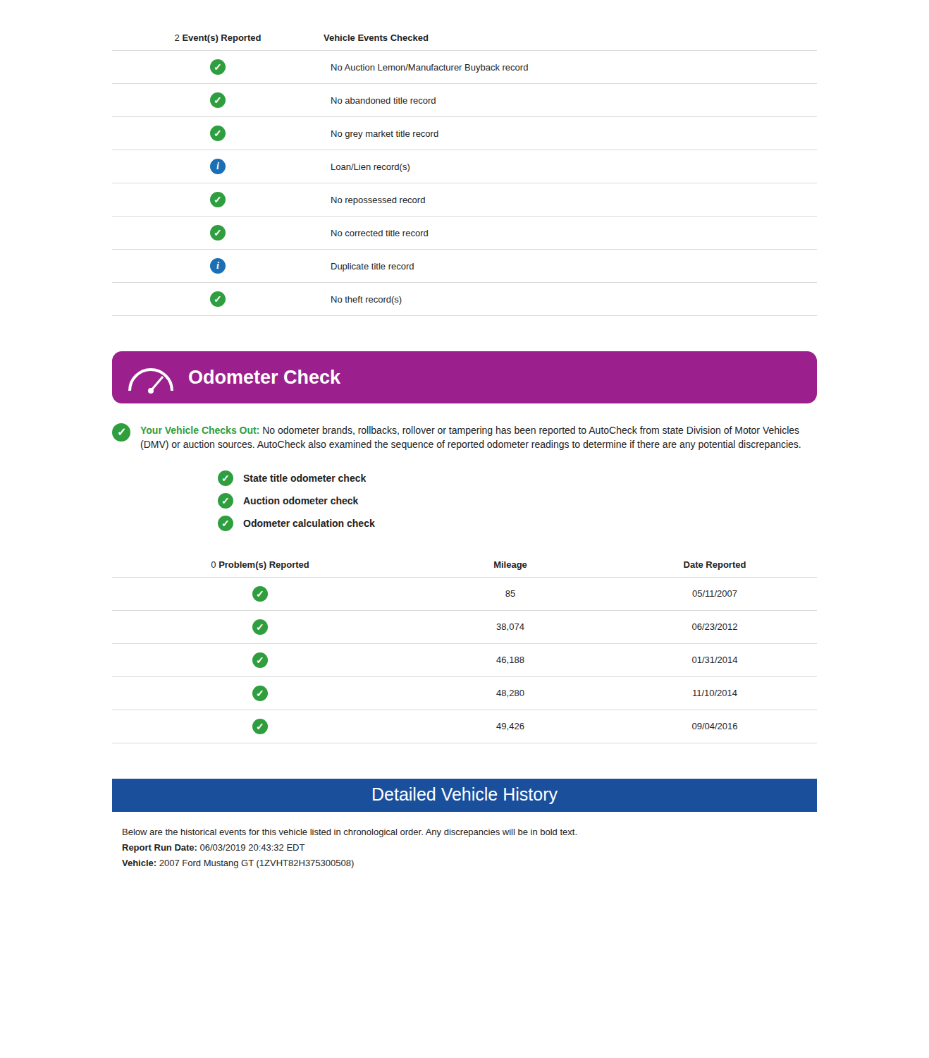| 2 Event(s) Reported | Vehicle Events Checked |
| --- | --- |
| ✓ | No Auction Lemon/Manufacturer Buyback record |
| ✓ | No abandoned title record |
| ✓ | No grey market title record |
| i | Loan/Lien record(s) |
| ✓ | No repossessed record |
| ✓ | No corrected title record |
| i | Duplicate title record |
| ✓ | No theft record(s) |
Odometer Check
✓
Your Vehicle Checks Out: No odometer brands, rollbacks, rollover or tampering has been reported to AutoCheck from state Division of Motor Vehicles (DMV) or auction sources. AutoCheck also examined the sequence of reported odometer readings to determine if there are any potential discrepancies.
✓State title odometer check
✓Auction odometer check
✓Odometer calculation check
| 0 Problem(s) Reported | Mileage | Date Reported |
| --- | --- | --- |
| ✓ | 85 | 05/11/2007 |
| ✓ | 38,074 | 06/23/2012 |
| ✓ | 46,188 | 01/31/2014 |
| ✓ | 48,280 | 11/10/2014 |
| ✓ | 49,426 | 09/04/2016 |
Detailed Vehicle History
Below are the historical events for this vehicle listed in chronological order. Any discrepancies will be in bold text.
Report Run Date: 06/03/2019 20:43:32 EDT
Vehicle: 2007 Ford Mustang GT (1ZVHT82H375300508)